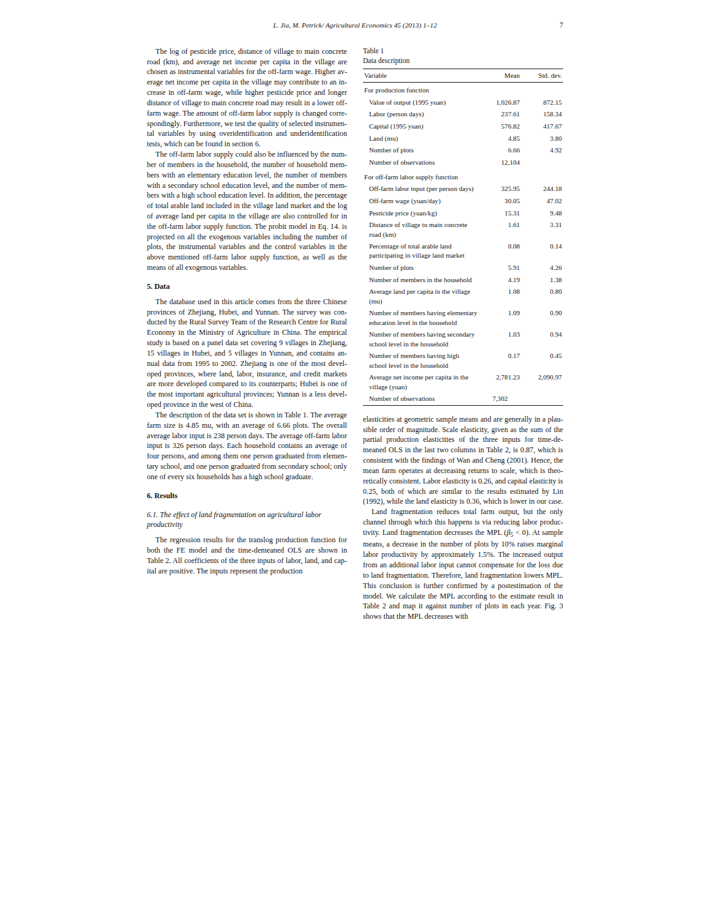L. Jia, M. Petrick/ Agricultural Economics 45 (2013) 1–12 7
The log of pesticide price, distance of village to main concrete road (km), and average net income per capita in the village are chosen as instrumental variables for the off-farm wage. Higher average net income per capita in the village may contribute to an increase in off-farm wage, while higher pesticide price and longer distance of village to main concrete road may result in a lower off-farm wage. The amount of off-farm labor supply is changed correspondingly. Furthermore, we test the quality of selected instrumental variables by using overidentification and underidentification tests, which can be found in section 6.
The off-farm labor supply could also be influenced by the number of members in the household, the number of household members with an elementary education level, the number of members with a secondary school education level, and the number of members with a high school education level. In addition, the percentage of total arable land included in the village land market and the log of average land per capita in the village are also controlled for in the off-farm labor supply function. The probit model in Eq. 14. is projected on all the exogenous variables including the number of plots, the instrumental variables and the control variables in the above mentioned off-farm labor supply function, as well as the means of all exogenous variables.
5. Data
The database used in this article comes from the three Chinese provinces of Zhejiang, Hubei, and Yunnan. The survey was conducted by the Rural Survey Team of the Research Centre for Rural Economy in the Ministry of Agriculture in China. The empirical study is based on a panel data set covering 9 villages in Zhejiang, 15 villages in Hubei, and 5 villages in Yunnan, and contains annual data from 1995 to 2002. Zhejiang is one of the most developed provinces, where land, labor, insurance, and credit markets are more developed compared to its counterparts; Hubei is one of the most important agricultural provinces; Yunnan is a less developed province in the west of China.
The description of the data set is shown in Table 1. The average farm size is 4.85 mu, with an average of 6.66 plots. The overall average labor input is 238 person days. The average off-farm labor input is 326 person days. Each household contains an average of four persons, and among them one person graduated from elementary school, and one person graduated from secondary school; only one of every six households has a high school graduate.
6. Results
6.1. The effect of land fragmentation on agricultural labor productivity
The regression results for the translog production function for both the FE model and the time-demeaned OLS are shown in Table 2. All coefficients of the three inputs of labor, land, and capital are positive. The inputs represent the production
Table 1
Data description
| Variable | Mean | Std. dev. |
| --- | --- | --- |
| For production function |
| Value of output (1995 yuan) | 1,026.87 | 872.15 |
| Labor (person days) | 237.61 | 158.34 |
| Capital (1995 yuan) | 576.82 | 417.67 |
| Land (mu) | 4.85 | 3.80 |
| Number of plots | 6.66 | 4.92 |
| Number of observations | 12,104 | |
| For off-farm labor supply function |
| Off-farm labor input (per person days) | 325.95 | 244.18 |
| Off-farm wage (yuan/day) | 30.05 | 47.02 |
| Pesticide price (yuan/kg) | 15.31 | 9.48 |
| Distance of village to main concrete road (km) | 1.61 | 3.31 |
| Percentage of total arable land participating in village land market | 0.08 | 0.14 |
| Number of plots | 5.91 | 4.26 |
| Number of members in the household | 4.19 | 1.38 |
| Average land per capita in the village (mu) | 1.08 | 0.80 |
| Number of members having elementary education level in the household | 1.09 | 0.90 |
| Number of members having secondary school level in the household | 1.03 | 0.94 |
| Number of members having high school level in the household | 0.17 | 0.45 |
| Average net income per capita in the village (yuan) | 2,781.23 | 2,090.97 |
| Number of observations | 7,302 | |
elasticities at geometric sample means and are generally in a plausible order of magnitude. Scale elasticity, given as the sum of the partial production elasticities of the three inputs for time-demeaned OLS in the last two columns in Table 2, is 0.87, which is consistent with the findings of Wan and Cheng (2001). Hence, the mean farm operates at decreasing returns to scale, which is theoretically consistent. Labor elasticity is 0.26, and capital elasticity is 0.25, both of which are similar to the results estimated by Lin (1992), while the land elasticity is 0.36, which is lower in our case.
Land fragmentation reduces total farm output, but the only channel through which this happens is via reducing labor productivity. Land fragmentation decreases the MPL (β5 < 0). At sample means, a decrease in the number of plots by 10% raises marginal labor productivity by approximately 1.5%. The increased output from an additional labor input cannot compensate for the loss due to land fragmentation. Therefore, land fragmentation lowers MPL. This conclusion is further confirmed by a postestimation of the model. We calculate the MPL according to the estimate result in Table 2 and map it against number of plots in each year. Fig. 3 shows that the MPL decreases with